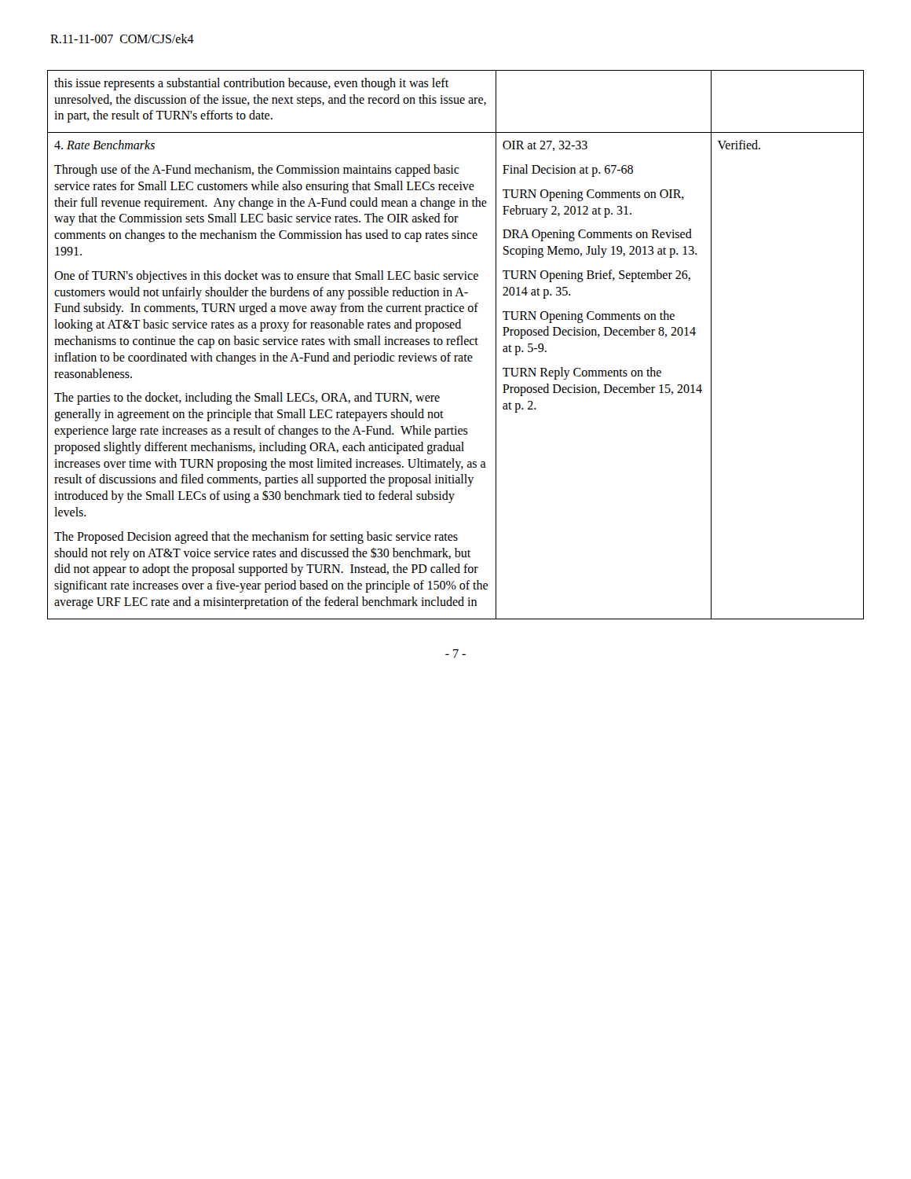R.11-11-007 COM/CJS/ek4
| this issue represents a substantial contribution because, even though it was left unresolved, the discussion of the issue, the next steps, and the record on this issue are, in part, the result of TURN's efforts to date. | | |
| 4. Rate Benchmarks Through use of the A-Fund mechanism, the Commission maintains capped basic service rates for Small LEC customers while also ensuring that Small LECs receive their full revenue requirement. Any change in the A-Fund could mean a change in the way that the Commission sets Small LEC basic service rates. The OIR asked for comments on changes to the mechanism the Commission has used to cap rates since 1991. One of TURN's objectives in this docket was to ensure that Small LEC basic service customers would not unfairly shoulder the burdens of any possible reduction in A-Fund subsidy. In comments, TURN urged a move away from the current practice of looking at AT&T basic service rates as a proxy for reasonable rates and proposed mechanisms to continue the cap on basic service rates with small increases to reflect inflation to be coordinated with changes in the A-Fund and periodic reviews of rate reasonableness. The parties to the docket, including the Small LECs, ORA, and TURN, were generally in agreement on the principle that Small LEC ratepayers should not experience large rate increases as a result of changes to the A-Fund. While parties proposed slightly different mechanisms, including ORA, each anticipated gradual increases over time with TURN proposing the most limited increases. Ultimately, as a result of discussions and filed comments, parties all supported the proposal initially introduced by the Small LECs of using a $30 benchmark tied to federal subsidy levels. The Proposed Decision agreed that the mechanism for setting basic service rates should not rely on AT&T voice service rates and discussed the $30 benchmark, but did not appear to adopt the proposal supported by TURN. Instead, the PD called for significant rate increases over a five-year period based on the principle of 150% of the average URF LEC rate and a misinterpretation of the federal benchmark included in | OIR at 27, 32-33 Final Decision at p. 67-68 TURN Opening Comments on OIR, February 2, 2012 at p. 31. DRA Opening Comments on Revised Scoping Memo, July 19, 2013 at p. 13. TURN Opening Brief, September 26, 2014 at p. 35. TURN Opening Comments on the Proposed Decision, December 8, 2014 at p. 5-9. TURN Reply Comments on the Proposed Decision, December 15, 2014 at p. 2. | Verified. |
- 7 -